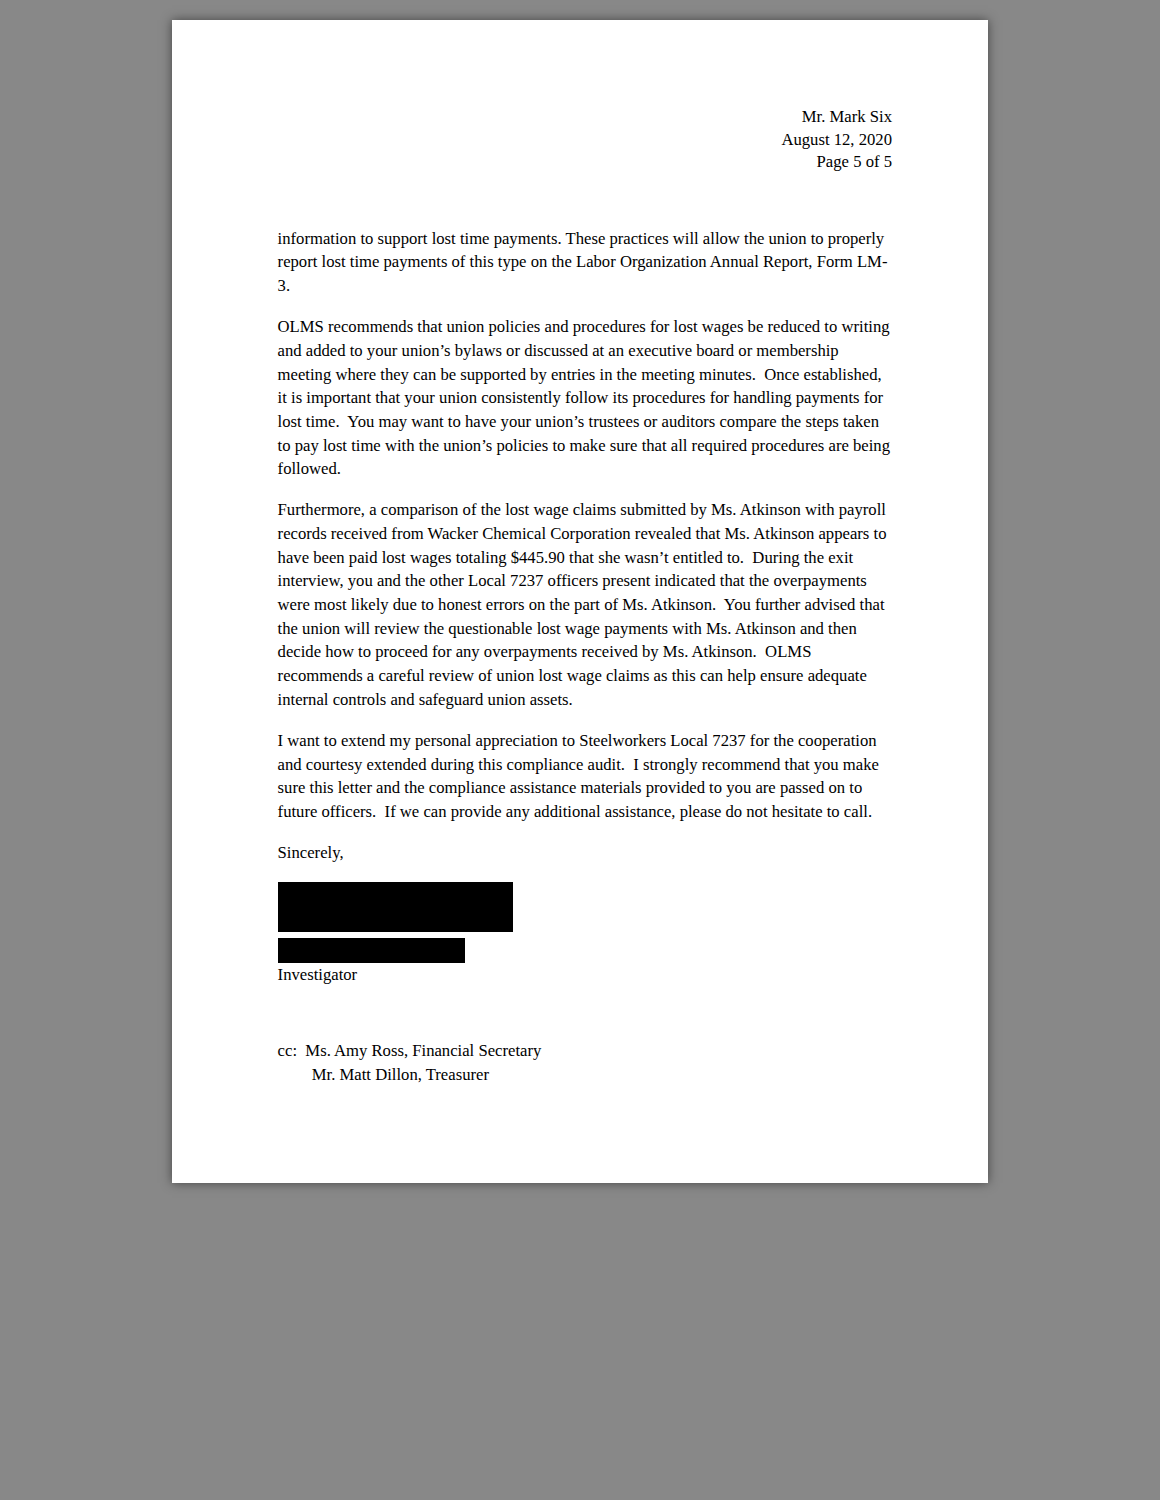Mr. Mark Six
August 12, 2020
Page 5 of 5
information to support lost time payments. These practices will allow the union to properly report lost time payments of this type on the Labor Organization Annual Report, Form LM-3.
OLMS recommends that union policies and procedures for lost wages be reduced to writing and added to your union’s bylaws or discussed at an executive board or membership meeting where they can be supported by entries in the meeting minutes. Once established, it is important that your union consistently follow its procedures for handling payments for lost time. You may want to have your union’s trustees or auditors compare the steps taken to pay lost time with the union’s policies to make sure that all required procedures are being followed.
Furthermore, a comparison of the lost wage claims submitted by Ms. Atkinson with payroll records received from Wacker Chemical Corporation revealed that Ms. Atkinson appears to have been paid lost wages totaling $445.90 that she wasn’t entitled to. During the exit interview, you and the other Local 7237 officers present indicated that the overpayments were most likely due to honest errors on the part of Ms. Atkinson. You further advised that the union will review the questionable lost wage payments with Ms. Atkinson and then decide how to proceed for any overpayments received by Ms. Atkinson. OLMS recommends a careful review of union lost wage claims as this can help ensure adequate internal controls and safeguard union assets.
I want to extend my personal appreciation to Steelworkers Local 7237 for the cooperation and courtesy extended during this compliance audit. I strongly recommend that you make sure this letter and the compliance assistance materials provided to you are passed on to future officers. If we can provide any additional assistance, please do not hesitate to call.
Sincerely,
Investigator
cc: Ms. Amy Ross, Financial Secretary
Mr. Matt Dillon, Treasurer